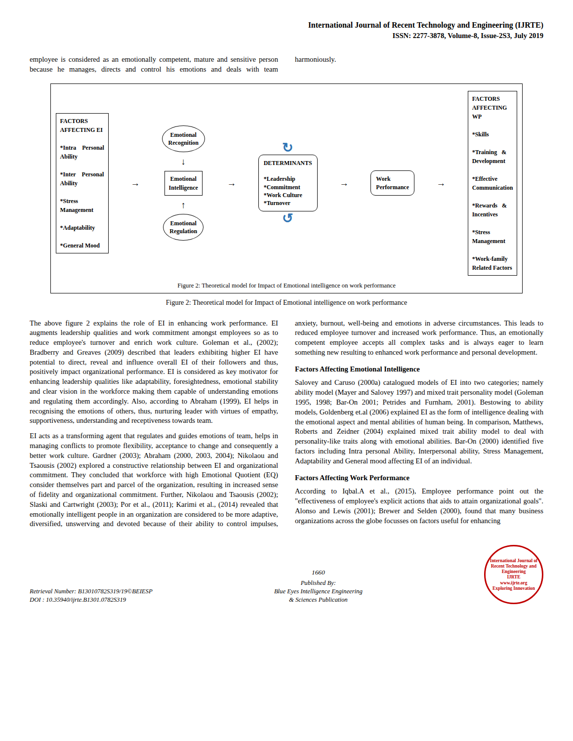International Journal of Recent Technology and Engineering (IJRTE)
ISSN: 2277-3878, Volume-8, Issue-2S3, July 2019
employee is considered as an emotionally competent, mature and sensitive person because he manages, directs and control his emotions and deals with team harmoniously.
FACTORS
AFFECTING EI
*Intra Personal
Ability
*Inter Personal
Ability
*Stress
Management
*Adaptability
*General Mood
→
Emotional
Recognition
↓
Emotional
Intelligence
↑
Emotional
Regulation
→
↻
DETERMINANTS
*Leadership
*Commitment
*Work Culture
*Turnover
↺
→
Work
Performance
→
FACTORS
AFFECTING
WP
*Skills
*Training &
Development
*Effective
Communication
*Rewards &
Incentives
*Stress
Management
*Work-family
Related Factors
Figure 2: Theoretical model for Impact of Emotional intelligence on work performance
Figure 2: Theoretical model for Impact of Emotional intelligence on work performance
The above figure 2 explains the role of EI in enhancing work performance. EI augments leadership qualities and work commitment amongst employees so as to reduce employee's turnover and enrich work culture. Goleman et al., (2002); Bradberry and Greaves (2009) described that leaders exhibiting higher EI have potential to direct, reveal and influence overall EI of their followers and thus, positively impact organizational performance. EI is considered as key motivator for enhancing leadership qualities like adaptability, foresightedness, emotional stability and clear vision in the workforce making them capable of understanding emotions and regulating them accordingly. Also, according to Abraham (1999), EI helps in recognising the emotions of others, thus, nurturing leader with virtues of empathy, supportiveness, understanding and receptiveness towards team.
EI acts as a transforming agent that regulates and guides emotions of team, helps in managing conflicts to promote flexibility, acceptance to change and consequently a better work culture. Gardner (2003); Abraham (2000, 2003, 2004); Nikolaou and Tsaousis (2002) explored a constructive relationship between EI and organizational commitment. They concluded that workforce with high Emotional Quotient (EQ) consider themselves part and parcel of the organization, resulting in increased sense of fidelity and organizational commitment. Further, Nikolaou and Tsaousis (2002); Slaski and Cartwright (2003); Por et al., (2011); Karimi et al., (2014) revealed that emotionally intelligent people in an organization are considered to be more adaptive, diversified, unswerving and devoted because of their ability to control impulses, anxiety, burnout, well-being and emotions in adverse circumstances. This leads to reduced employee turnover and increased work performance. Thus, an emotionally competent employee accepts all complex tasks and is always eager to learn something new resulting to enhanced work performance and personal development.
Factors Affecting Emotional Intelligence
Salovey and Caruso (2000a) catalogued models of EI into two categories; namely ability model (Mayer and Salovey 1997) and mixed trait personality model (Goleman 1995, 1998; Bar-On 2001; Petrides and Furnham, 2001). Bestowing to ability models, Goldenberg et.al (2006) explained EI as the form of intelligence dealing with the emotional aspect and mental abilities of human being. In comparison, Matthews, Roberts and Zeidner (2004) explained mixed trait ability model to deal with personality-like traits along with emotional abilities. Bar-On (2000) identified five factors including Intra personal Ability, Interpersonal ability, Stress Management, Adaptability and General mood affecting EI of an individual.
Factors Affecting Work Performance
According to Iqbal.A et al., (2015), Employee performance point out the "effectiveness of employee's explicit actions that aids to attain organizational goals". Alonso and Lewis (2001); Brewer and Selden (2000), found that many business organizations across the globe focusses on factors useful for enhancing
Retrieval Number: B13010782S319/19©BEIESP
DOI : 10.35940/ijrte.B1301.0782S319
1660
Published By:
Blue Eyes Intelligence Engineering
& Sciences Publication
International Journal of Recent Technology and Engineering
IJRTE
www.ijrte.org
Exploring Innovation